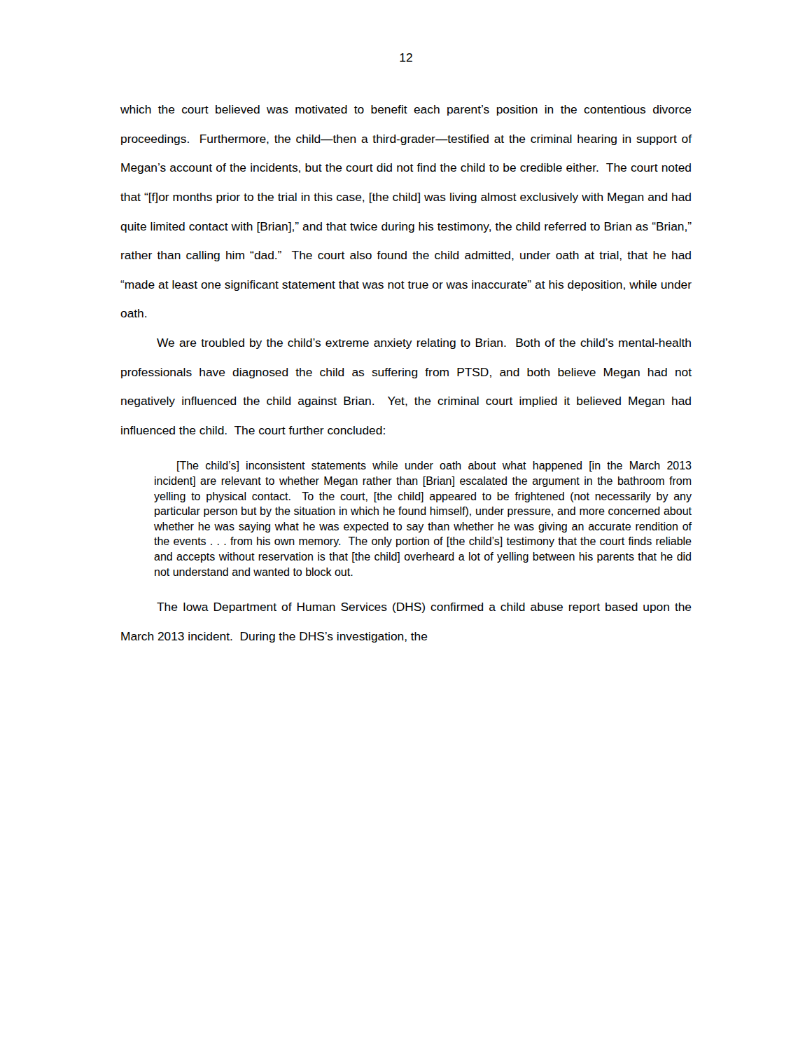12
which the court believed was motivated to benefit each parent’s position in the contentious divorce proceedings. Furthermore, the child—then a third-grader—testified at the criminal hearing in support of Megan’s account of the incidents, but the court did not find the child to be credible either. The court noted that “[f]or months prior to the trial in this case, [the child] was living almost exclusively with Megan and had quite limited contact with [Brian],” and that twice during his testimony, the child referred to Brian as “Brian,” rather than calling him “dad.” The court also found the child admitted, under oath at trial, that he had “made at least one significant statement that was not true or was inaccurate” at his deposition, while under oath.
We are troubled by the child’s extreme anxiety relating to Brian. Both of the child’s mental-health professionals have diagnosed the child as suffering from PTSD, and both believe Megan had not negatively influenced the child against Brian. Yet, the criminal court implied it believed Megan had influenced the child. The court further concluded:
[The child’s] inconsistent statements while under oath about what happened [in the March 2013 incident] are relevant to whether Megan rather than [Brian] escalated the argument in the bathroom from yelling to physical contact. To the court, [the child] appeared to be frightened (not necessarily by any particular person but by the situation in which he found himself), under pressure, and more concerned about whether he was saying what he was expected to say than whether he was giving an accurate rendition of the events . . . from his own memory. The only portion of [the child’s] testimony that the court finds reliable and accepts without reservation is that [the child] overheard a lot of yelling between his parents that he did not understand and wanted to block out.
The Iowa Department of Human Services (DHS) confirmed a child abuse report based upon the March 2013 incident. During the DHS’s investigation, the